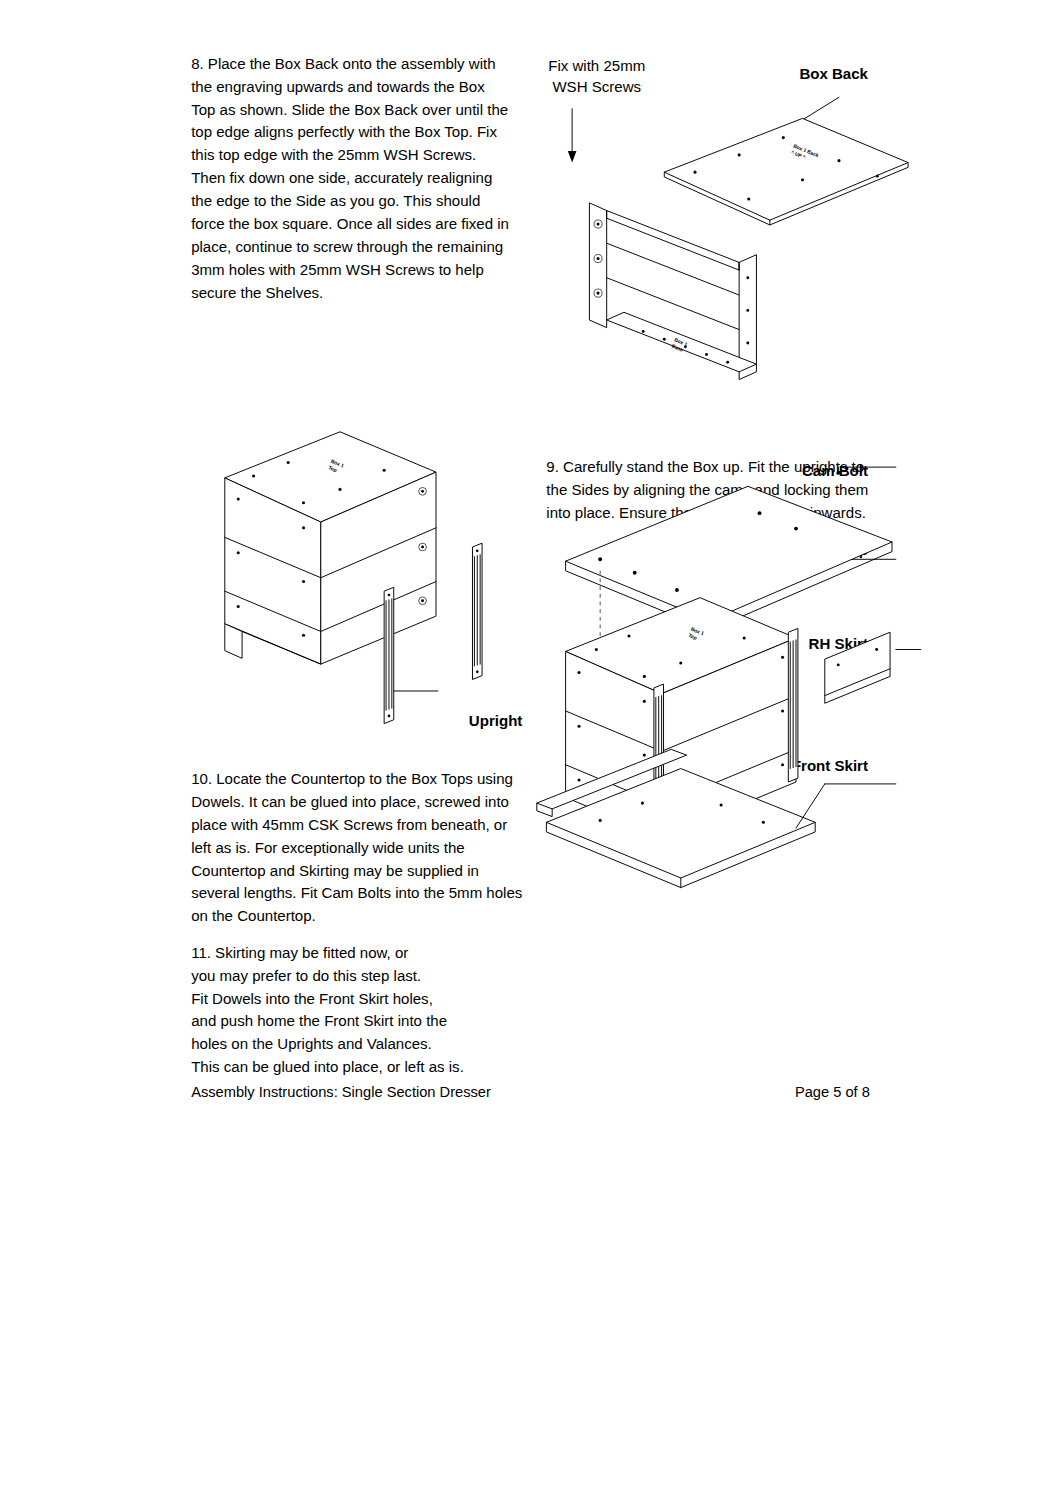8. Place the Box Back onto the assembly with the engraving upwards and towards the Box Top as shown. Slide the Box Back over until the top edge aligns perfectly with the Box Top. Fix this top edge with the 25mm WSH Screws. Then fix down one side, accurately realigning the edge to the Side as you go. This should force the box square. Once all sides are fixed in place, continue to screw through the remaining 3mm holes with 25mm WSH Screws to help secure the Shelves.
Fix with 25mm
WSH Screws
Box Back
Box 1 Back ^ UP ^ Box 1 Base
Box 1 Top
Upright
9. Carefully stand the Box up. Fit the uprights to the Sides by aligning the cams and locking them into place. Ensure the hinge holes face inwards.
10. Locate the Countertop to the Box Tops using Dowels. It can be glued into place, screwed into place with 45mm CSK Screws from beneath, or left as is. For exceptionally wide units the Countertop and Skirting may be supplied in several lengths. Fit Cam Bolts into the 5mm holes on the Countertop.
11. Skirting may be fitted now, or
you may prefer to do this step last.
Fit Dowels into the Front Skirt holes,
and push home the Front Skirt into the
holes on the Uprights and Valances.
This can be glued into place, or left as is.
Cam Bolt
Countertop
RH Skirt
Front Skirt
Box 1 Top
Assembly Instructions: Single Section Dresser Page 5 of 8